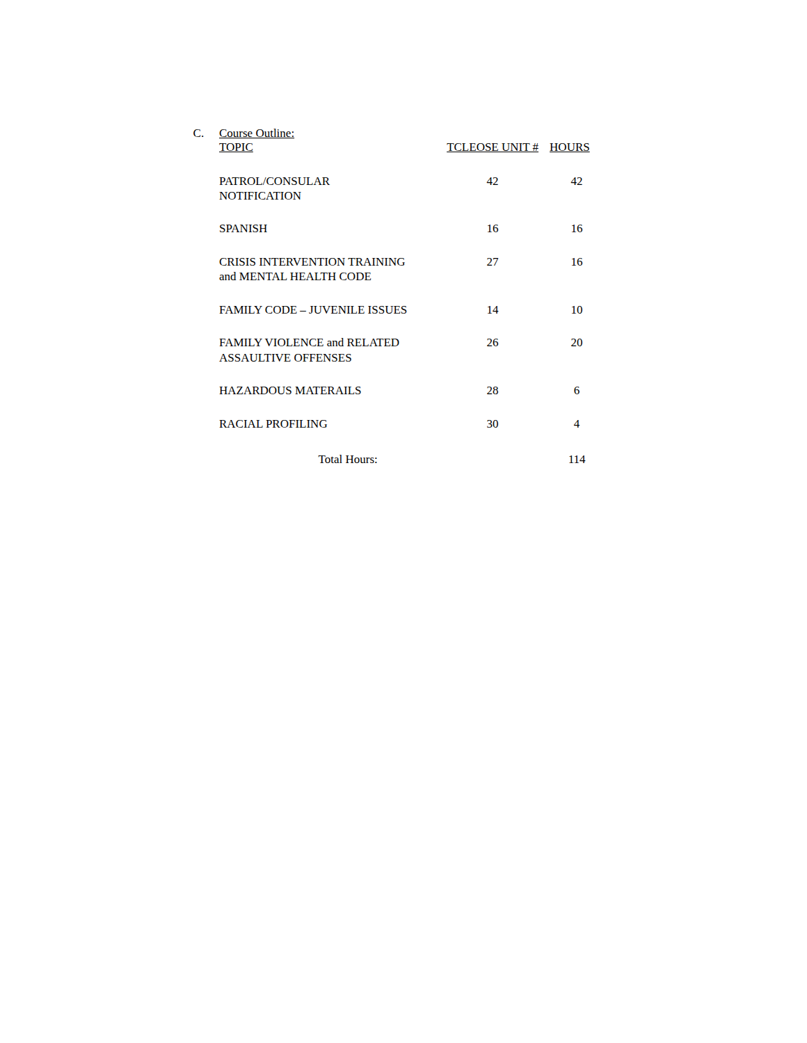C.
Course Outline:
| TOPIC | TCLEOSE UNIT # | HOURS |
| --- | --- | --- |
| PATROL/CONSULAR NOTIFICATION | 42 | 42 |
| SPANISH | 16 | 16 |
| CRISIS INTERVENTION TRAINING and MENTAL HEALTH CODE | 27 | 16 |
| FAMILY CODE – JUVENILE ISSUES | 14 | 10 |
| FAMILY VIOLENCE and RELATED ASSAULTIVE OFFENSES | 26 | 20 |
| HAZARDOUS MATERAILS | 28 | 6 |
| RACIAL PROFILING | 30 | 4 |
| Total Hours: | | 114 |